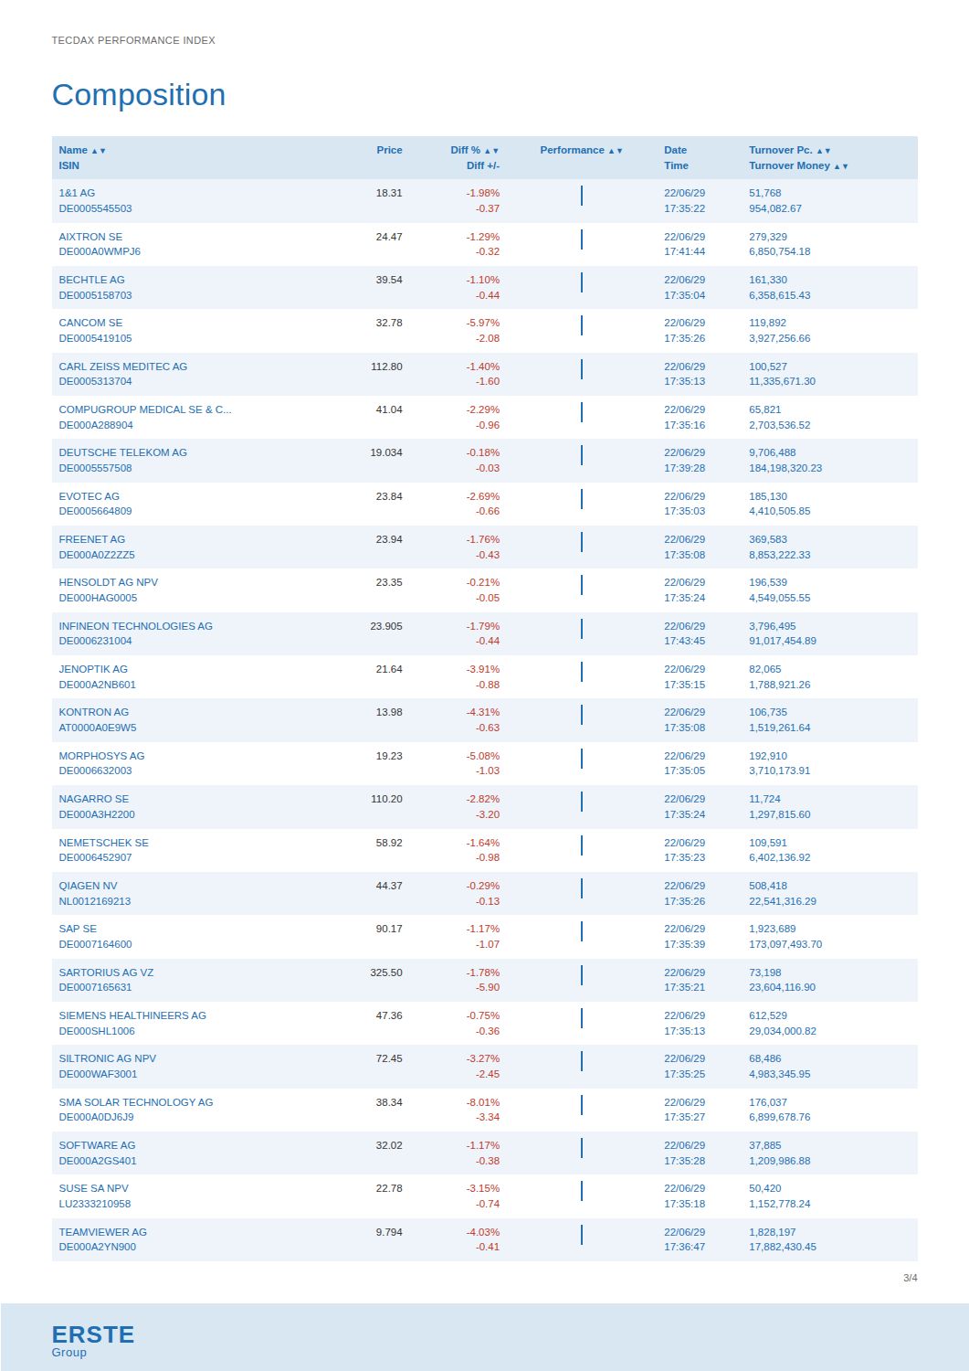TecDAX Performance Index
Composition
| Name ▲▼ ISIN | Price | Diff % ▲▼ Diff +/- | Performance ▲▼ | Date Time | Turnover Pc. ▲▼ Turnover Money ▲▼ |
| --- | --- | --- | --- | --- | --- |
| 1&1 AG DE0005545503 | 18.31 | -1.98% -0.37 | | 22/06/29 17:35:22 | 51,768 954,082.67 |
| AIXTRON SE DE000A0WMPJ6 | 24.47 | -1.29% -0.32 | | 22/06/29 17:41:44 | 279,329 6,850,754.18 |
| BECHTLE AG DE0005158703 | 39.54 | -1.10% -0.44 | | 22/06/29 17:35:04 | 161,330 6,358,615.43 |
| CANCOM SE DE0005419105 | 32.78 | -5.97% -2.08 | | 22/06/29 17:35:26 | 119,892 3,927,256.66 |
| CARL ZEISS MEDITEC AG DE0005313704 | 112.80 | -1.40% -1.60 | | 22/06/29 17:35:13 | 100,527 11,335,671.30 |
| COMPUGROUP MEDICAL SE & C... DE000A288904 | 41.04 | -2.29% -0.96 | | 22/06/29 17:35:16 | 65,821 2,703,536.52 |
| DEUTSCHE TELEKOM AG DE0005557508 | 19.034 | -0.18% -0.03 | | 22/06/29 17:39:28 | 9,706,488 184,198,320.23 |
| EVOTEC AG DE0005664809 | 23.84 | -2.69% -0.66 | | 22/06/29 17:35:03 | 185,130 4,410,505.85 |
| FREENET AG DE000A0Z2ZZ5 | 23.94 | -1.76% -0.43 | | 22/06/29 17:35:08 | 369,583 8,853,222.33 |
| HENSOLDT AG NPV DE000HAG0005 | 23.35 | -0.21% -0.05 | | 22/06/29 17:35:24 | 196,539 4,549,055.55 |
| INFINEON TECHNOLOGIES AG DE0006231004 | 23.905 | -1.79% -0.44 | | 22/06/29 17:43:45 | 3,796,495 91,017,454.89 |
| JENOPTIK AG DE000A2NB601 | 21.64 | -3.91% -0.88 | | 22/06/29 17:35:15 | 82,065 1,788,921.26 |
| KONTRON AG AT0000A0E9W5 | 13.98 | -4.31% -0.63 | | 22/06/29 17:35:08 | 106,735 1,519,261.64 |
| MORPHOSYS AG DE0006632003 | 19.23 | -5.08% -1.03 | | 22/06/29 17:35:05 | 192,910 3,710,173.91 |
| NAGARRO SE DE000A3H2200 | 110.20 | -2.82% -3.20 | | 22/06/29 17:35:24 | 11,724 1,297,815.60 |
| NEMETSCHEK SE DE0006452907 | 58.92 | -1.64% -0.98 | | 22/06/29 17:35:23 | 109,591 6,402,136.92 |
| QIAGEN NV NL0012169213 | 44.37 | -0.29% -0.13 | | 22/06/29 17:35:26 | 508,418 22,541,316.29 |
| SAP SE DE0007164600 | 90.17 | -1.17% -1.07 | | 22/06/29 17:35:39 | 1,923,689 173,097,493.70 |
| SARTORIUS AG VZ DE0007165631 | 325.50 | -1.78% -5.90 | | 22/06/29 17:35:21 | 73,198 23,604,116.90 |
| SIEMENS HEALTHINEERS AG DE000SHL1006 | 47.36 | -0.75% -0.36 | | 22/06/29 17:35:13 | 612,529 29,034,000.82 |
| SILTRONIC AG NPV DE000WAF3001 | 72.45 | -3.27% -2.45 | | 22/06/29 17:35:25 | 68,486 4,983,345.95 |
| SMA SOLAR TECHNOLOGY AG DE000A0DJ6J9 | 38.34 | -8.01% -3.34 | | 22/06/29 17:35:27 | 176,037 6,899,678.76 |
| SOFTWARE AG DE000A2GS401 | 32.02 | -1.17% -0.38 | | 22/06/29 17:35:28 | 37,885 1,209,986.88 |
| SUSE SA NPV LU2333210958 | 22.78 | -3.15% -0.74 | | 22/06/29 17:35:18 | 50,420 1,152,778.24 |
| TEAMVIEWER AG DE000A2YN900 | 9.794 | -4.03% -0.41 | | 22/06/29 17:36:47 | 1,828,197 17,882,430.45 |
3/4
ERSTE
Group